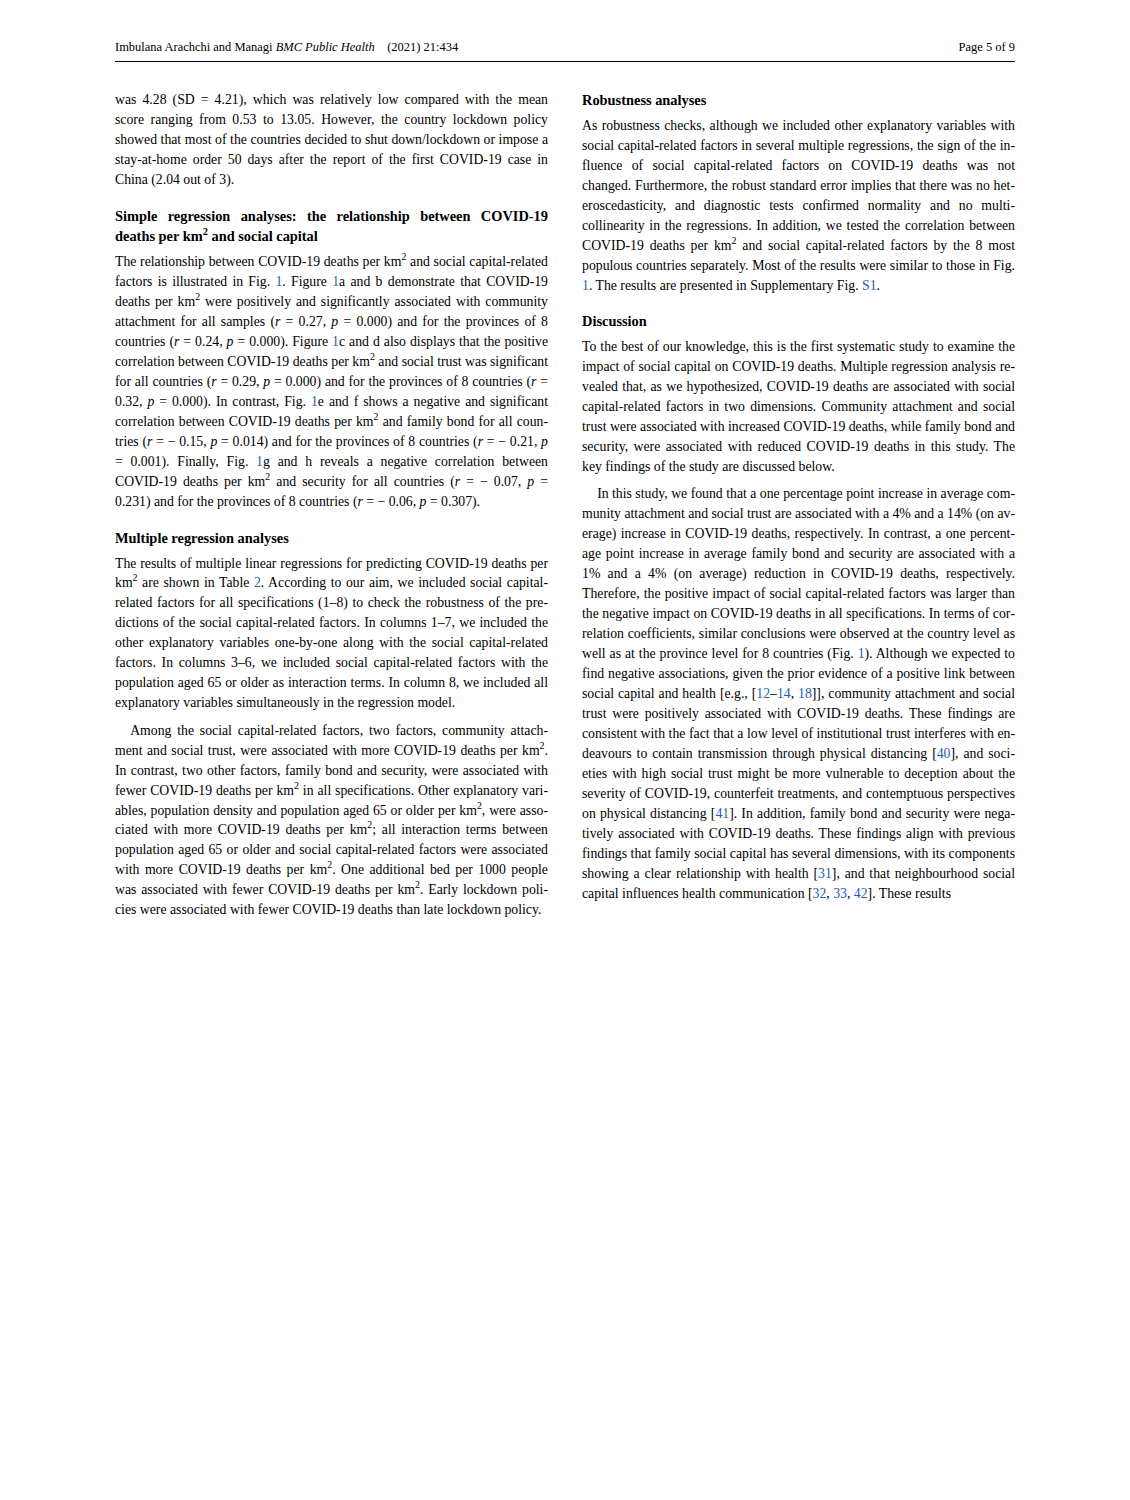Imbulana Arachchi and Managi BMC Public Health (2021) 21:434
Page 5 of 9
was 4.28 (SD = 4.21), which was relatively low compared with the mean score ranging from 0.53 to 13.05. However, the country lockdown policy showed that most of the countries decided to shut down/lockdown or impose a stay-at-home order 50 days after the report of the first COVID-19 case in China (2.04 out of 3).
Simple regression analyses: the relationship between COVID-19 deaths per km2 and social capital
The relationship between COVID-19 deaths per km2 and social capital-related factors is illustrated in Fig. 1. Figure 1a and b demonstrate that COVID-19 deaths per km2 were positively and significantly associated with community attachment for all samples (r = 0.27, p = 0.000) and for the provinces of 8 countries (r = 0.24, p = 0.000). Figure 1c and d also displays that the positive correlation between COVID-19 deaths per km2 and social trust was significant for all countries (r = 0.29, p = 0.000) and for the provinces of 8 countries (r = 0.32, p = 0.000). In contrast, Fig. 1e and f shows a negative and significant correlation between COVID-19 deaths per km2 and family bond for all countries (r = − 0.15, p = 0.014) and for the provinces of 8 countries (r = − 0.21, p = 0.001). Finally, Fig. 1g and h reveals a negative correlation between COVID-19 deaths per km2 and security for all countries (r = − 0.07, p = 0.231) and for the provinces of 8 countries (r = − 0.06, p = 0.307).
Multiple regression analyses
The results of multiple linear regressions for predicting COVID-19 deaths per km2 are shown in Table 2. According to our aim, we included social capital-related factors for all specifications (1–8) to check the robustness of the predictions of the social capital-related factors. In columns 1–7, we included the other explanatory variables one-by-one along with the social capital-related factors. In columns 3–6, we included social capital-related factors with the population aged 65 or older as interaction terms. In column 8, we included all explanatory variables simultaneously in the regression model.
Among the social capital-related factors, two factors, community attachment and social trust, were associated with more COVID-19 deaths per km2. In contrast, two other factors, family bond and security, were associated with fewer COVID-19 deaths per km2 in all specifications. Other explanatory variables, population density and population aged 65 or older per km2, were associated with more COVID-19 deaths per km2; all interaction terms between population aged 65 or older and social capital-related factors were associated with more COVID-19 deaths per km2. One additional bed per 1000 people was associated with fewer COVID-19 deaths per km2. Early lockdown policies were associated with fewer COVID-19 deaths than late lockdown policy.
Robustness analyses
As robustness checks, although we included other explanatory variables with social capital-related factors in several multiple regressions, the sign of the influence of social capital-related factors on COVID-19 deaths was not changed. Furthermore, the robust standard error implies that there was no heteroscedasticity, and diagnostic tests confirmed normality and no multicollinearity in the regressions. In addition, we tested the correlation between COVID-19 deaths per km2 and social capital-related factors by the 8 most populous countries separately. Most of the results were similar to those in Fig. 1. The results are presented in Supplementary Fig. S1.
Discussion
To the best of our knowledge, this is the first systematic study to examine the impact of social capital on COVID-19 deaths. Multiple regression analysis revealed that, as we hypothesized, COVID-19 deaths are associated with social capital-related factors in two dimensions. Community attachment and social trust were associated with increased COVID-19 deaths, while family bond and security, were associated with reduced COVID-19 deaths in this study. The key findings of the study are discussed below.
In this study, we found that a one percentage point increase in average community attachment and social trust are associated with a 4% and a 14% (on average) increase in COVID-19 deaths, respectively. In contrast, a one percentage point increase in average family bond and security are associated with a 1% and a 4% (on average) reduction in COVID-19 deaths, respectively. Therefore, the positive impact of social capital-related factors was larger than the negative impact on COVID-19 deaths in all specifications. In terms of correlation coefficients, similar conclusions were observed at the country level as well as at the province level for 8 countries (Fig. 1). Although we expected to find negative associations, given the prior evidence of a positive link between social capital and health [e.g., [12–14, 18]], community attachment and social trust were positively associated with COVID-19 deaths. These findings are consistent with the fact that a low level of institutional trust interferes with endeavours to contain transmission through physical distancing [40], and societies with high social trust might be more vulnerable to deception about the severity of COVID-19, counterfeit treatments, and contemptuous perspectives on physical distancing [41]. In addition, family bond and security were negatively associated with COVID-19 deaths. These findings align with previous findings that family social capital has several dimensions, with its components showing a clear relationship with health [31], and that neighbourhood social capital influences health communication [32, 33, 42]. These results